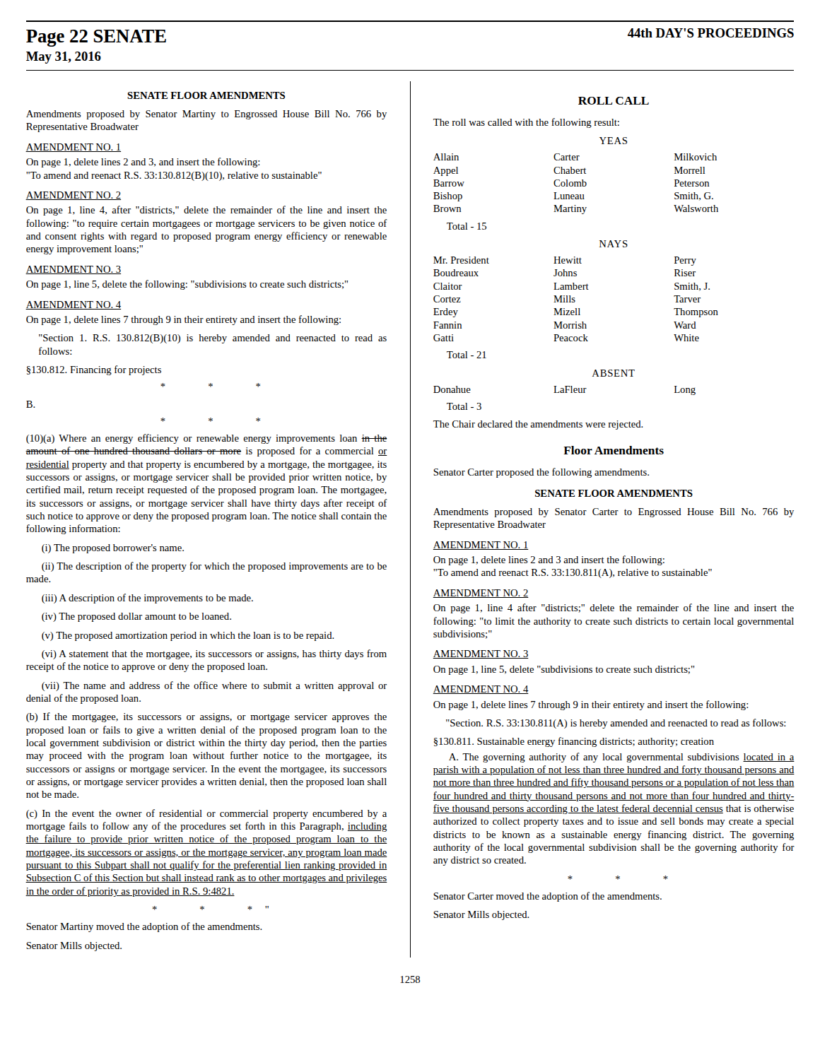Page 22 SENATE
44th DAY'S PROCEEDINGS
May 31, 2016
SENATE FLOOR AMENDMENTS
Amendments proposed by Senator Martiny to Engrossed House Bill No. 766 by Representative Broadwater
AMENDMENT NO. 1
On page 1, delete lines 2 and 3, and insert the following:
"To amend and reenact R.S. 33:130.812(B)(10), relative to sustainable"
AMENDMENT NO. 2
On page 1, line 4, after "districts," delete the remainder of the line and insert the following: "to require certain mortgagees or mortgage servicers to be given notice of and consent rights with regard to proposed program energy efficiency or renewable energy improvement loans;"
AMENDMENT NO. 3
On page 1, line 5, delete the following: "subdivisions to create such districts;"
AMENDMENT NO. 4
On page 1, delete lines 7 through 9 in their entirety and insert the following:
"Section 1. R.S. 130.812(B)(10) is hereby amended and reenacted to read as follows:
§130.812. Financing for projects
* * *
B.
* * *
(10)(a) Where an energy efficiency or renewable energy improvements loan in the amount of one hundred thousand dollars or more is proposed for a commercial or residential property and that property is encumbered by a mortgage, the mortgagee, its successors or assigns, or mortgage servicer shall be provided prior written notice, by certified mail, return receipt requested of the proposed program loan. The mortgagee, its successors or assigns, or mortgage servicer shall have thirty days after receipt of such notice to approve or deny the proposed program loan. The notice shall contain the following information:
(i) The proposed borrower's name.
(ii) The description of the property for which the proposed improvements are to be made.
(iii) A description of the improvements to be made.
(iv) The proposed dollar amount to be loaned.
(v) The proposed amortization period in which the loan is to be repaid.
(vi) A statement that the mortgagee, its successors or assigns, has thirty days from receipt of the notice to approve or deny the proposed loan.
(vii) The name and address of the office where to submit a written approval or denial of the proposed loan.
(b) If the mortgagee, its successors or assigns, or mortgage servicer approves the proposed loan or fails to give a written denial of the proposed program loan to the local government subdivision or district within the thirty day period, then the parties may proceed with the program loan without further notice to the mortgagee, its successors or assigns or mortgage servicer. In the event the mortgagee, its successors or assigns, or mortgage servicer provides a written denial, then the proposed loan shall not be made.
(c) In the event the owner of residential or commercial property encumbered by a mortgage fails to follow any of the procedures set forth in this Paragraph, including the failure to provide prior written notice of the proposed program loan to the mortgagee, its successors or assigns, or the mortgage servicer, any program loan made pursuant to this Subpart shall not qualify for the preferential lien ranking provided in Subsection C of this Section but shall instead rank as to other mortgages and privileges in the order of priority as provided in R.S. 9:4821.
* * *"
Senator Martiny moved the adoption of the amendments.
Senator Mills objected.
ROLL CALL
The roll was called with the following result:
YEAS
| Allain | Carter | Milkovich |
| Appel | Chabert | Morrell |
| Barrow | Colomb | Peterson |
| Bishop | Luneau | Smith, G. |
| Brown | Martiny | Walsworth |
Total - 15
NAYS
| Mr. President | Hewitt | Perry |
| Boudreaux | Johns | Riser |
| Claitor | Lambert | Smith, J. |
| Cortez | Mills | Tarver |
| Erdey | Mizell | Thompson |
| Fannin | Morrish | Ward |
| Gatti | Peacock | White |
Total - 21
ABSENT
| Donahue | LaFleur | Long |
Total - 3
The Chair declared the amendments were rejected.
Floor Amendments
Senator Carter proposed the following amendments.
SENATE FLOOR AMENDMENTS
Amendments proposed by Senator Carter to Engrossed House Bill No. 766 by Representative Broadwater
AMENDMENT NO. 1
On page 1, delete lines 2 and 3 and insert the following:
"To amend and reenact R.S. 33:130.811(A), relative to sustainable"
AMENDMENT NO. 2
On page 1, line 4 after "districts;" delete the remainder of the line and insert the following: "to limit the authority to create such districts to certain local governmental subdivisions;"
AMENDMENT NO. 3
On page 1, line 5, delete "subdivisions to create such districts;"
AMENDMENT NO. 4
On page 1, delete lines 7 through 9 in their entirety and insert the following:
"Section. R.S. 33:130.811(A) is hereby amended and reenacted to read as follows:
§130.811. Sustainable energy financing districts; authority; creation
A. The governing authority of any local governmental subdivisions located in a parish with a population of not less than three hundred and forty thousand persons and not more than three hundred and fifty thousand persons or a population of not less than four hundred and thirty thousand persons and not more than four hundred and thirty-five thousand persons according to the latest federal decennial census that is otherwise authorized to collect property taxes and to issue and sell bonds may create a special districts to be known as a sustainable energy financing district. The governing authority of the local governmental subdivision shall be the governing authority for any district so created.
* * *
Senator Carter moved the adoption of the amendments.
Senator Mills objected.
1258